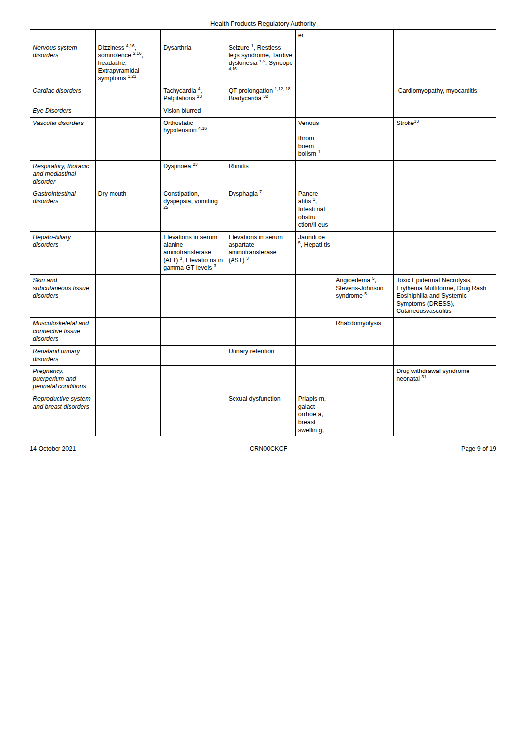Health Products Regulatory Authority
| | | | | er | | |
| Nervous system disorders | Dizziness 4,16 , somnolence 2,16 , headache, Extrapyramidal symptoms 1,21 | Dysarthria | Seizure 1 , Restless legs syndrome, Tardive dyskinesia 1,5 , Syncope 4,16 | | | |
| Cardiac disorders | | Tachycardia 4 , Palpitations 23 | QT prolongation 1,12, 18 Bradycardia 32 | | | Cardiomyopathy, myocarditis |
| Eye Disorders | | Vision blurred | | | | |
| Vascular disorders | | Orthostatic hypotension 4,16 | | Venous throm boem bolism 1 | | Stroke 33 |
| Respiratory, thoracic and mediastinal disorder | | Dyspnoea 23 | Rhinitis | | | |
| Gastrointestinal disorders | Dry mouth | Constipation, dyspepsia, vomiting 25 | Dysphagia 7 | Pancre atitis 1 , Intesti nal obstru ction/Il eus | | |
| Hepato-biliary disorders | | Elevations in serum alanine aminotransferase (ALT) 3 , Elevatio ns in gamma-GT levels 3 | Elevations in serum aspartate aminotransferase (AST) 3 | Jaundi ce 5 , Hepati tis | | |
| Skin and subcutaneous tissue disorders | | | | | Angioedema 5 , Stevens-Johnson syndrome 5 | Toxic Epidermal Necrolysis, Erythema Multiforme, Drug Rash Eosiniphilia and Systemic Symptoms (DRESS), Cutaneousvasculitis |
| Musculoskeletal and connective tissue disorders | | | | | Rhabdomyolysis | |
| Renaland urinary disorders | | | Urinary retention | | | |
| Pregnancy, puerperium and perinatal conditions | | | | | | Drug withdrawal syndrome neonatal 31 |
| Reproductive system and breast disorders | | | Sexual dysfunction | Priapis m, galact orrhoe a, breast swellin g, | | |
14 October 2021
CRN00CKCF
Page 9 of 19